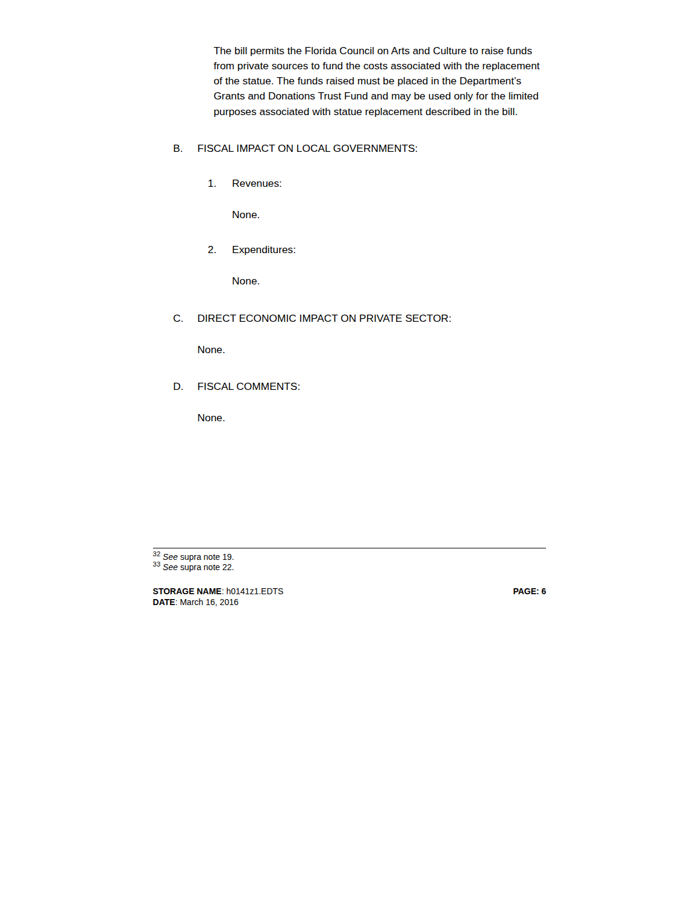The bill permits the Florida Council on Arts and Culture to raise funds from private sources to fund the costs associated with the replacement of the statue. The funds raised must be placed in the Department’s Grants and Donations Trust Fund and may be used only for the limited purposes associated with statue replacement described in the bill.
B.
FISCAL IMPACT ON LOCAL GOVERNMENTS:
1.
Revenues:
None.
2.
Expenditures:
None.
C.
DIRECT ECONOMIC IMPACT ON PRIVATE SECTOR:
None.
D.
FISCAL COMMENTS:
None.
32 See supra note 19.
33 See supra note 22.
STORAGE NAME: h0141z1.EDTS
DATE: March 16, 2016
PAGE: 6